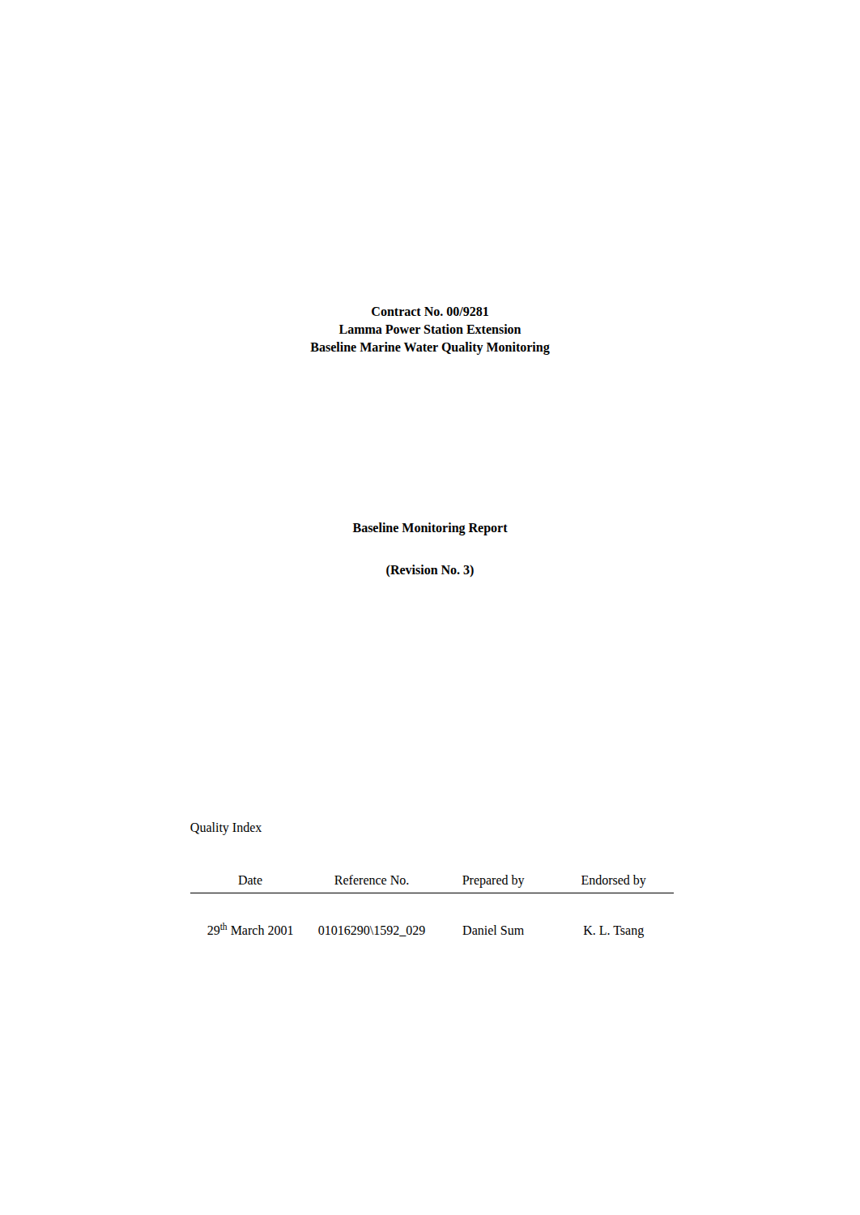Contract No. 00/9281
Lamma Power Station Extension
Baseline Marine Water Quality Monitoring
Baseline Monitoring Report
(Revision No. 3)
Quality Index
| Date | Reference No. | Prepared by | Endorsed by |
| --- | --- | --- | --- |
| 29 th March 2001 | 01016290\1592_029 | Daniel Sum | K. L. Tsang |